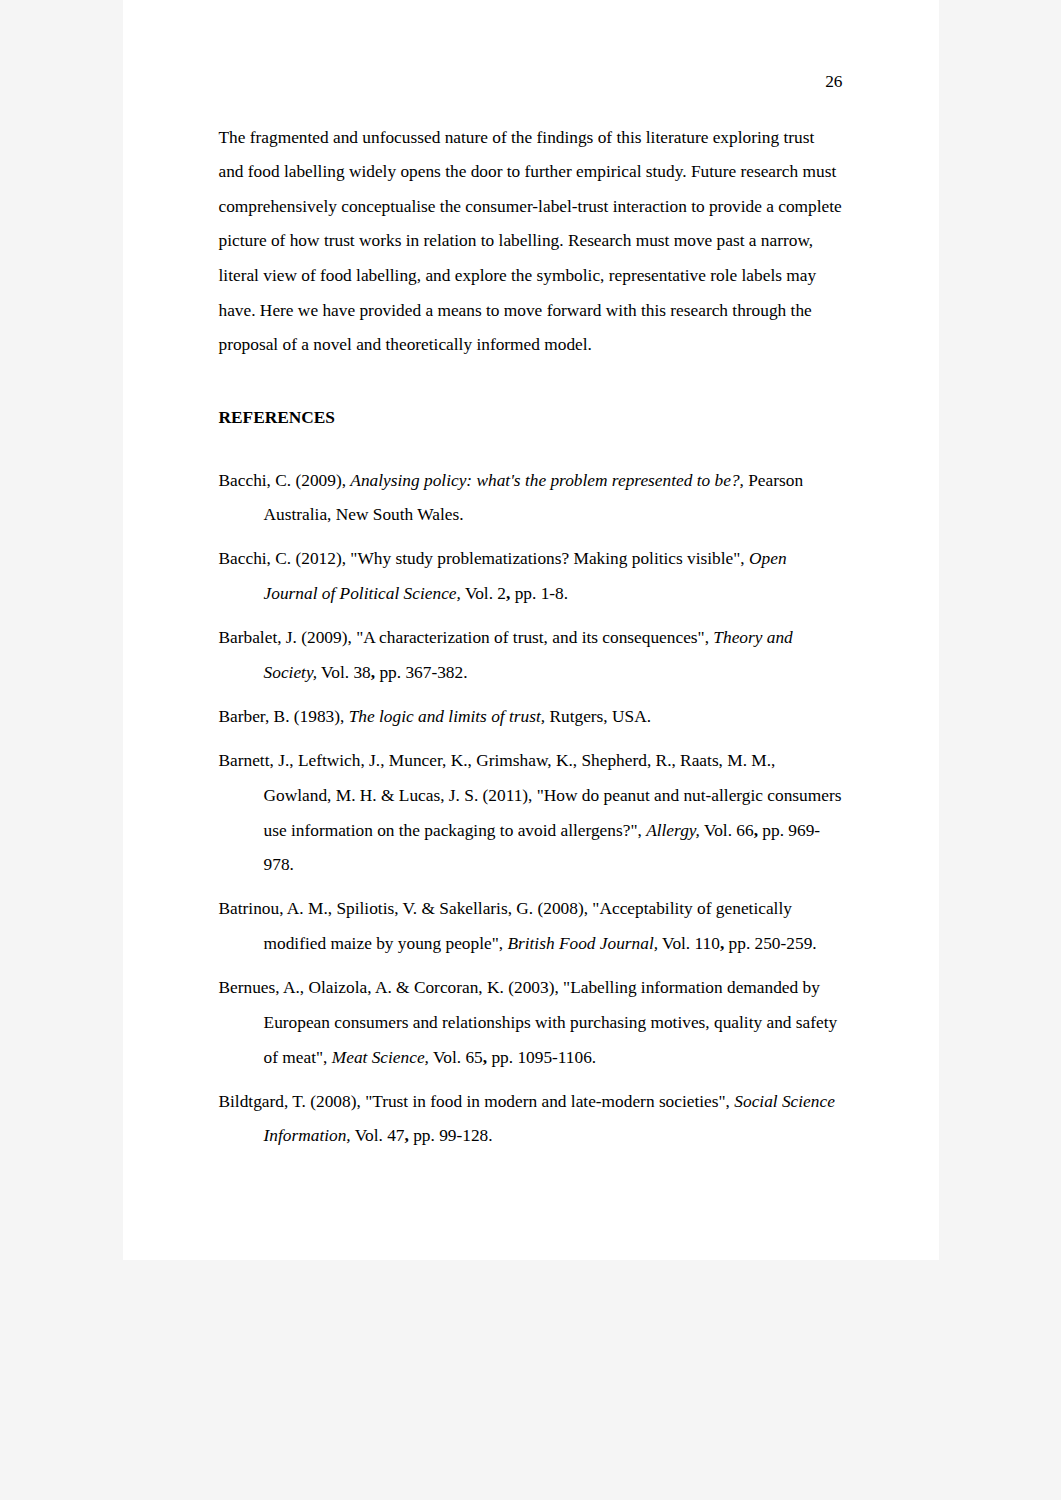26
The fragmented and unfocussed nature of the findings of this literature exploring trust and food labelling widely opens the door to further empirical study. Future research must comprehensively conceptualise the consumer-label-trust interaction to provide a complete picture of how trust works in relation to labelling. Research must move past a narrow, literal view of food labelling, and explore the symbolic, representative role labels may have. Here we have provided a means to move forward with this research through the proposal of a novel and theoretically informed model.
REFERENCES
Bacchi, C. (2009), Analysing policy: what's the problem represented to be?, Pearson Australia, New South Wales.
Bacchi, C. (2012), "Why study problematizations? Making politics visible", Open Journal of Political Science, Vol. 2, pp. 1-8.
Barbalet, J. (2009), "A characterization of trust, and its consequences", Theory and Society, Vol. 38, pp. 367-382.
Barber, B. (1983), The logic and limits of trust, Rutgers, USA.
Barnett, J., Leftwich, J., Muncer, K., Grimshaw, K., Shepherd, R., Raats, M. M., Gowland, M. H. & Lucas, J. S. (2011), "How do peanut and nut-allergic consumers use information on the packaging to avoid allergens?", Allergy, Vol. 66, pp. 969-978.
Batrinou, A. M., Spiliotis, V. & Sakellaris, G. (2008), "Acceptability of genetically modified maize by young people", British Food Journal, Vol. 110, pp. 250-259.
Bernues, A., Olaizola, A. & Corcoran, K. (2003), "Labelling information demanded by European consumers and relationships with purchasing motives, quality and safety of meat", Meat Science, Vol. 65, pp. 1095-1106.
Bildtgard, T. (2008), "Trust in food in modern and late-modern societies", Social Science Information, Vol. 47, pp. 99-128.